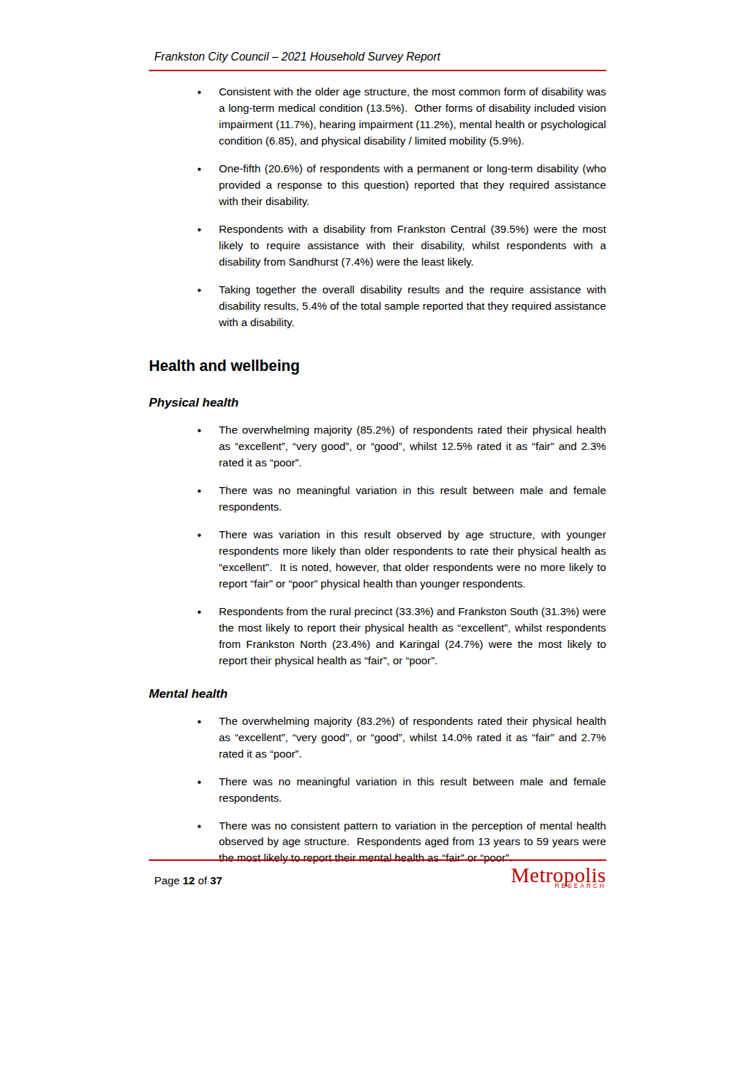Frankston City Council – 2021 Household Survey Report
Consistent with the older age structure, the most common form of disability was a long-term medical condition (13.5%). Other forms of disability included vision impairment (11.7%), hearing impairment (11.2%), mental health or psychological condition (6.85), and physical disability / limited mobility (5.9%).
One-fifth (20.6%) of respondents with a permanent or long-term disability (who provided a response to this question) reported that they required assistance with their disability.
Respondents with a disability from Frankston Central (39.5%) were the most likely to require assistance with their disability, whilst respondents with a disability from Sandhurst (7.4%) were the least likely.
Taking together the overall disability results and the require assistance with disability results, 5.4% of the total sample reported that they required assistance with a disability.
Health and wellbeing
Physical health
The overwhelming majority (85.2%) of respondents rated their physical health as “excellent”, “very good”, or “good”, whilst 12.5% rated it as “fair” and 2.3% rated it as “poor”.
There was no meaningful variation in this result between male and female respondents.
There was variation in this result observed by age structure, with younger respondents more likely than older respondents to rate their physical health as “excellent”. It is noted, however, that older respondents were no more likely to report “fair” or “poor” physical health than younger respondents.
Respondents from the rural precinct (33.3%) and Frankston South (31.3%) were the most likely to report their physical health as “excellent”, whilst respondents from Frankston North (23.4%) and Karingal (24.7%) were the most likely to report their physical health as “fair”, or “poor”.
Mental health
The overwhelming majority (83.2%) of respondents rated their physical health as “excellent”, “very good”, or “good”, whilst 14.0% rated it as “fair” and 2.7% rated it as “poor”.
There was no meaningful variation in this result between male and female respondents.
There was no consistent pattern to variation in the perception of mental health observed by age structure. Respondents aged from 13 years to 59 years were the most likely to report their mental health as “fair” or “poor”.
Page 12 of 37
Metropolis
RESEARCH